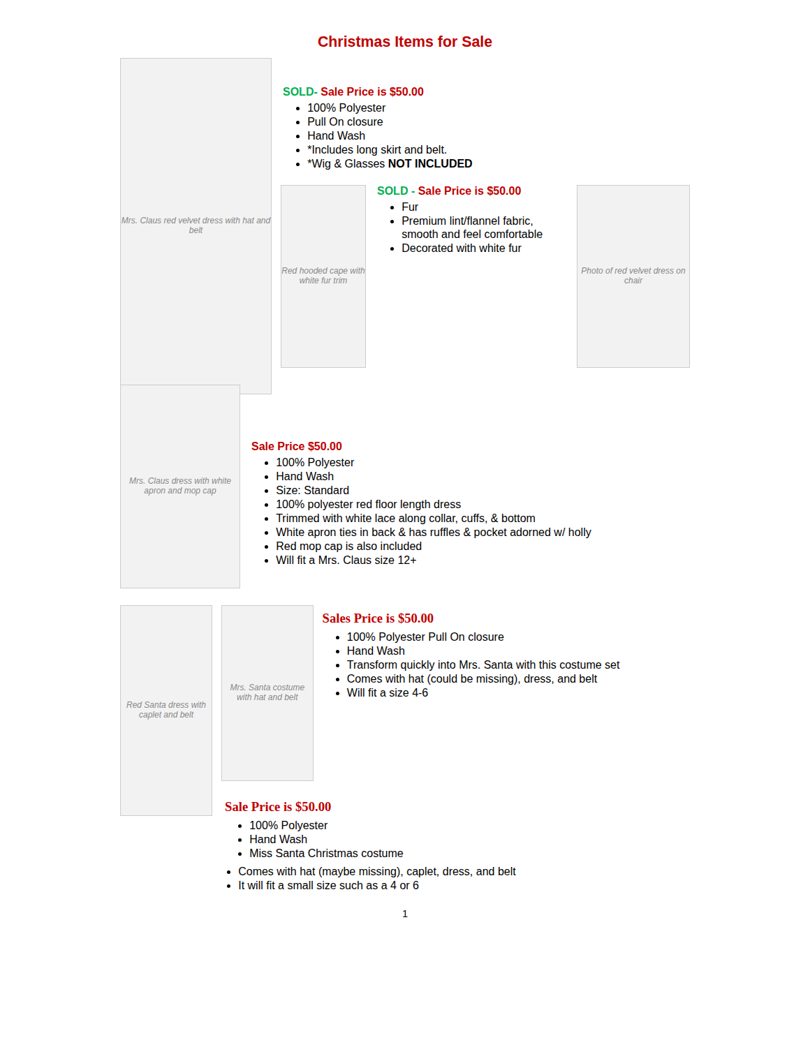Christmas Items for Sale
Mrs. Claus red velvet dress with hat and belt
SOLD- Sale Price is $50.00
100% Polyester
Pull On closure
Hand Wash
*Includes long skirt and belt.
*Wig & Glasses NOT INCLUDED
Red hooded cape with white fur trim
SOLD - Sale Price is $50.00
Fur
Premium lint/flannel fabric, smooth and feel comfortable
Decorated with white fur
Photo of red velvet dress on chair
Mrs. Claus dress with white apron and mop cap
Sale Price $50.00
100% Polyester
Hand Wash
Size: Standard
100% polyester red floor length dress
Trimmed with white lace along collar, cuffs, & bottom
White apron ties in back & has ruffles & pocket adorned w/ holly
Red mop cap is also included
Will fit a Mrs. Claus size 12+
Red Santa dress with caplet and belt
Mrs. Santa costume with hat and belt
Sales Price is $50.00
100% Polyester Pull On closure
Hand Wash
Transform quickly into Mrs. Santa with this costume set
Comes with hat (could be missing), dress, and belt
Will fit a size 4-6
Sale Price is $50.00
100% Polyester
Hand Wash
Miss Santa Christmas costume
Comes with hat (maybe missing), caplet, dress, and belt
It will fit a small size such as a 4 or 6
1